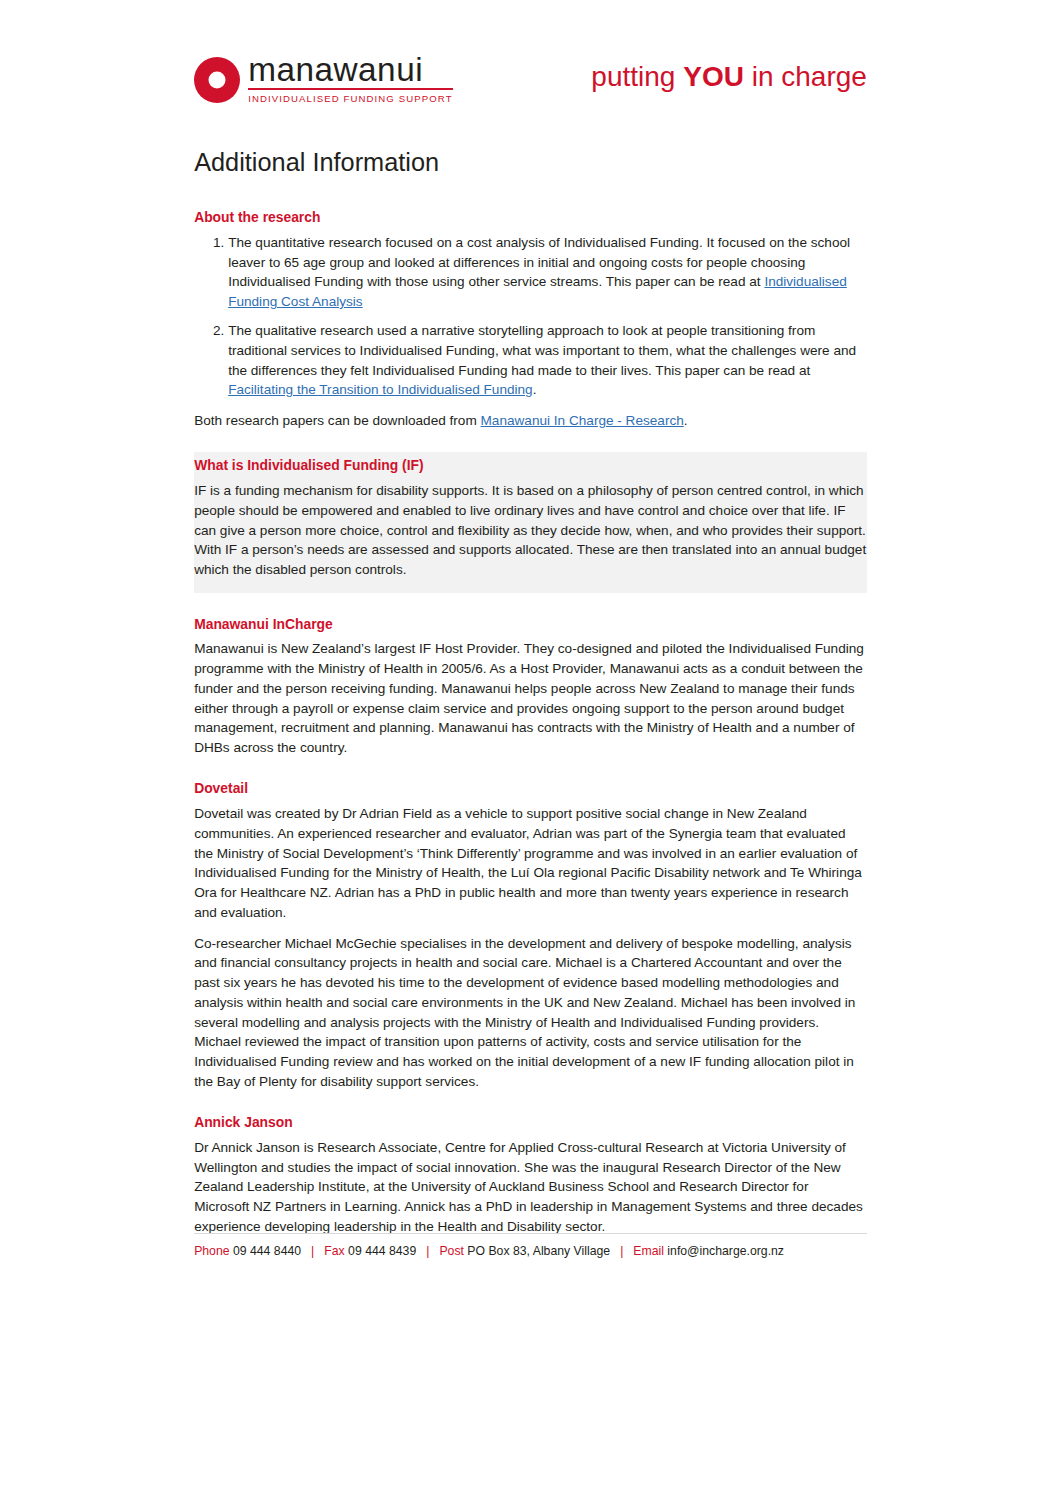manawanui
Individualised Funding Support
putting YOU in charge
Additional Information
About the research
The quantitative research focused on a cost analysis of Individualised Funding. It focused on the school leaver to 65 age group and looked at differences in initial and ongoing costs for people choosing Individualised Funding with those using other service streams. This paper can be read at Individualised Funding Cost Analysis
The qualitative research used a narrative storytelling approach to look at people transitioning from traditional services to Individualised Funding, what was important to them, what the challenges were and the differences they felt Individualised Funding had made to their lives. This paper can be read at Facilitating the Transition to Individualised Funding.
Both research papers can be downloaded from Manawanui In Charge - Research.
What is Individualised Funding (IF)
IF is a funding mechanism for disability supports. It is based on a philosophy of person centred control, in which people should be empowered and enabled to live ordinary lives and have control and choice over that life. IF can give a person more choice, control and flexibility as they decide how, when, and who provides their support. With IF a person’s needs are assessed and supports allocated. These are then translated into an annual budget which the disabled person controls.
Manawanui InCharge
Manawanui is New Zealand’s largest IF Host Provider. They co-designed and piloted the Individualised Funding programme with the Ministry of Health in 2005/6. As a Host Provider, Manawanui acts as a conduit between the funder and the person receiving funding. Manawanui helps people across New Zealand to manage their funds either through a payroll or expense claim service and provides ongoing support to the person around budget management, recruitment and planning. Manawanui has contracts with the Ministry of Health and a number of DHBs across the country.
Dovetail
Dovetail was created by Dr Adrian Field as a vehicle to support positive social change in New Zealand communities. An experienced researcher and evaluator, Adrian was part of the Synergia team that evaluated the Ministry of Social Development’s ‘Think Differently’ programme and was involved in an earlier evaluation of Individualised Funding for the Ministry of Health, the Luí Ola regional Pacific Disability network and Te Whiringa Ora for Healthcare NZ. Adrian has a PhD in public health and more than twenty years experience in research and evaluation.
Co-researcher Michael McGechie specialises in the development and delivery of bespoke modelling, analysis and financial consultancy projects in health and social care. Michael is a Chartered Accountant and over the past six years he has devoted his time to the development of evidence based modelling methodologies and analysis within health and social care environments in the UK and New Zealand. Michael has been involved in several modelling and analysis projects with the Ministry of Health and Individualised Funding providers. Michael reviewed the impact of transition upon patterns of activity, costs and service utilisation for the Individualised Funding review and has worked on the initial development of a new IF funding allocation pilot in the Bay of Plenty for disability support services.
Annick Janson
Dr Annick Janson is Research Associate, Centre for Applied Cross-cultural Research at Victoria University of Wellington and studies the impact of social innovation. She was the inaugural Research Director of the New Zealand Leadership Institute, at the University of Auckland Business School and Research Director for Microsoft NZ Partners in Learning. Annick has a PhD in leadership in Management Systems and three decades experience developing leadership in the Health and Disability sector.
Phone 09 444 8440 | Fax 09 444 8439 | Post PO Box 83, Albany Village | Email info@incharge.org.nz